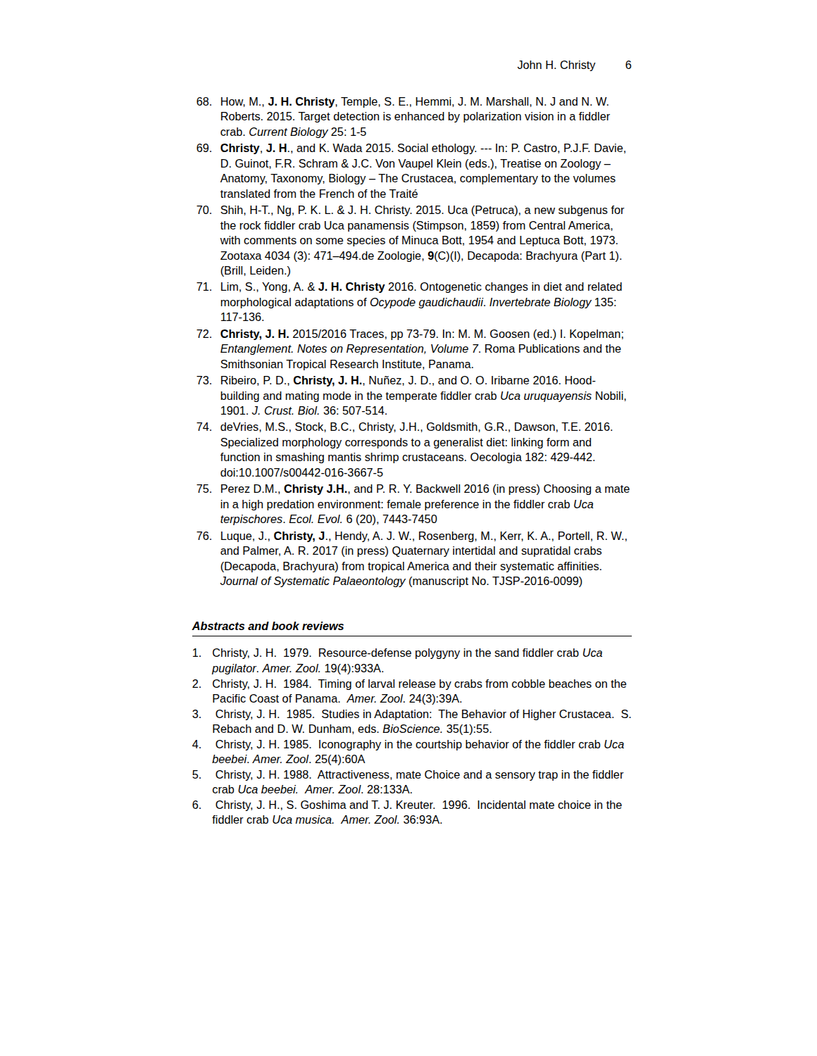John H. Christy 6
68. How, M., J. H. Christy, Temple, S. E., Hemmi, J. M. Marshall, N. J and N. W. Roberts. 2015. Target detection is enhanced by polarization vision in a fiddler crab. Current Biology 25: 1-5
69. Christy, J. H., and K. Wada 2015. Social ethology. --- In: P. Castro, P.J.F. Davie, D. Guinot, F.R. Schram & J.C. Von Vaupel Klein (eds.), Treatise on Zoology – Anatomy, Taxonomy, Biology – The Crustacea, complementary to the volumes translated from the French of the Traité
70. Shih, H-T., Ng, P. K. L. & J. H. Christy. 2015. Uca (Petruca), a new subgenus for the rock fiddler crab Uca panamensis (Stimpson, 1859) from Central America, with comments on some species of Minuca Bott, 1954 and Leptuca Bott, 1973. Zootaxa 4034 (3): 471–494.de Zoologie, 9(C)(I), Decapoda: Brachyura (Part 1). (Brill, Leiden.)
71. Lim, S., Yong, A. & J. H. Christy 2016. Ontogenetic changes in diet and related morphological adaptations of Ocypode gaudichaudii. Invertebrate Biology 135: 117-136.
72. Christy, J. H. 2015/2016 Traces, pp 73-79. In: M. M. Goosen (ed.) I. Kopelman; Entanglement. Notes on Representation, Volume 7. Roma Publications and the Smithsonian Tropical Research Institute, Panama.
73. Ribeiro, P. D., Christy, J. H., Nuñez, J. D., and O. O. Iribarne 2016. Hood-building and mating mode in the temperate fiddler crab Uca uruquayensis Nobili, 1901. J. Crust. Biol. 36: 507-514.
74. deVries, M.S., Stock, B.C., Christy, J.H., Goldsmith, G.R., Dawson, T.E. 2016. Specialized morphology corresponds to a generalist diet: linking form and function in smashing mantis shrimp crustaceans. Oecologia 182: 429-442. doi:10.1007/s00442-016-3667-5
75. Perez D.M., Christy J.H., and P. R. Y. Backwell 2016 (in press) Choosing a mate in a high predation environment: female preference in the fiddler crab Uca terpischores. Ecol. Evol. 6 (20), 7443-7450
76. Luque, J., Christy, J., Hendy, A. J. W., Rosenberg, M., Kerr, K. A., Portell, R. W., and Palmer, A. R. 2017 (in press) Quaternary intertidal and supratidal crabs (Decapoda, Brachyura) from tropical America and their systematic affinities. Journal of Systematic Palaeontology (manuscript No. TJSP-2016-0099)
Abstracts and book reviews
1. Christy, J. H. 1979. Resource-defense polygyny in the sand fiddler crab Uca pugilator. Amer. Zool. 19(4):933A.
2. Christy, J. H. 1984. Timing of larval release by crabs from cobble beaches on the Pacific Coast of Panama. Amer. Zool. 24(3):39A.
3. Christy, J. H. 1985. Studies in Adaptation: The Behavior of Higher Crustacea. S. Rebach and D. W. Dunham, eds. BioScience. 35(1):55.
4. Christy, J. H. 1985. Iconography in the courtship behavior of the fiddler crab Uca beebei. Amer. Zool. 25(4):60A
5. Christy, J. H. 1988. Attractiveness, mate Choice and a sensory trap in the fiddler crab Uca beebei. Amer. Zool. 28:133A.
6. Christy, J. H., S. Goshima and T. J. Kreuter. 1996. Incidental mate choice in the fiddler crab Uca musica. Amer. Zool. 36:93A.